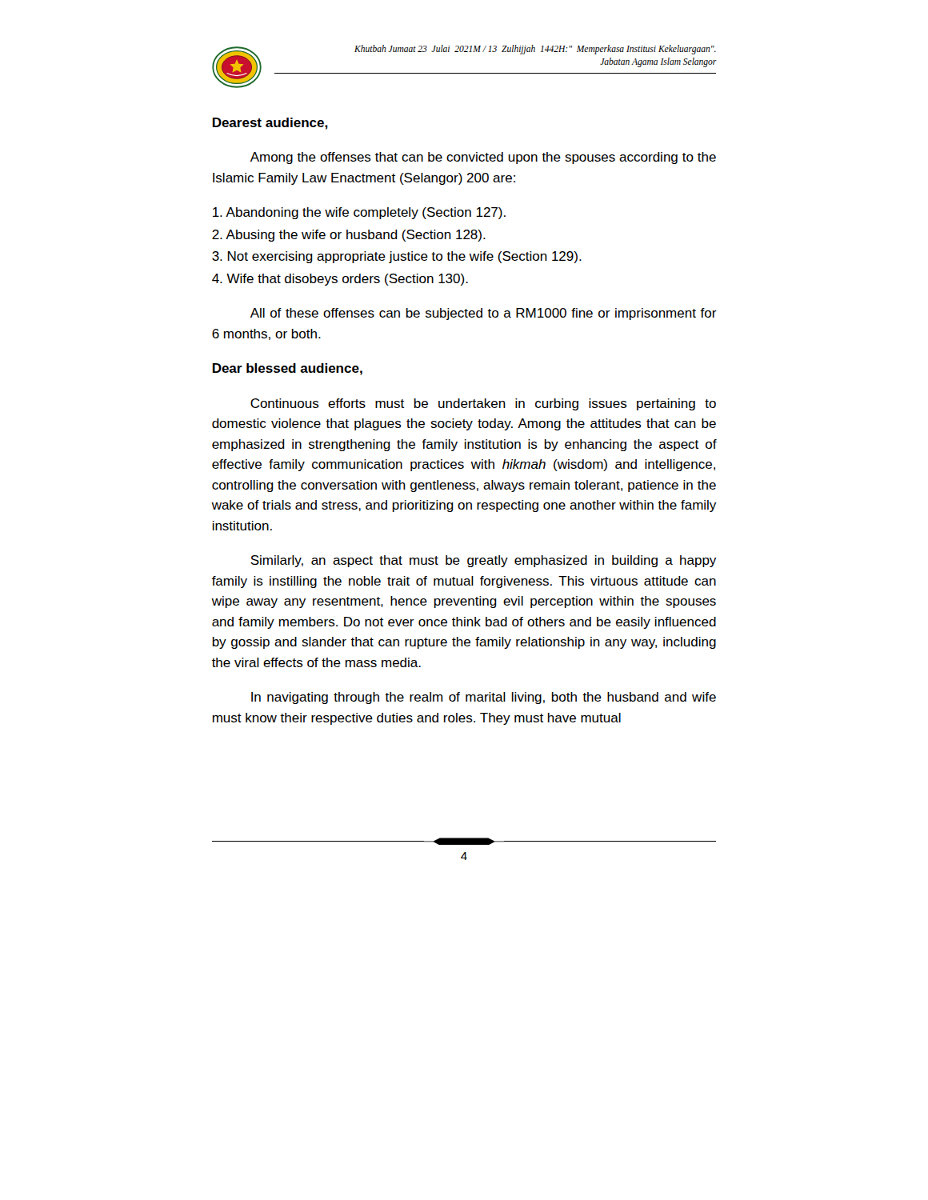Khutbah Jumaat 23 Julai 2021M / 13 Zulhijjah 1442H:" Memperkasa Institusi Kekeluargaan".
Jabatan Agama Islam Selangor
Dearest audience,
Among the offenses that can be convicted upon the spouses according to the Islamic Family Law Enactment (Selangor) 200 are:
1. Abandoning the wife completely (Section 127).
2. Abusing the wife or husband (Section 128).
3. Not exercising appropriate justice to the wife (Section 129).
4. Wife that disobeys orders (Section 130).
All of these offenses can be subjected to a RM1000 fine or imprisonment for 6 months, or both.
Dear blessed audience,
Continuous efforts must be undertaken in curbing issues pertaining to domestic violence that plagues the society today. Among the attitudes that can be emphasized in strengthening the family institution is by enhancing the aspect of effective family communication practices with hikmah (wisdom) and intelligence, controlling the conversation with gentleness, always remain tolerant, patience in the wake of trials and stress, and prioritizing on respecting one another within the family institution.
Similarly, an aspect that must be greatly emphasized in building a happy family is instilling the noble trait of mutual forgiveness. This virtuous attitude can wipe away any resentment, hence preventing evil perception within the spouses and family members. Do not ever once think bad of others and be easily influenced by gossip and slander that can rupture the family relationship in any way, including the viral effects of the mass media.
In navigating through the realm of marital living, both the husband and wife must know their respective duties and roles. They must have mutual
4